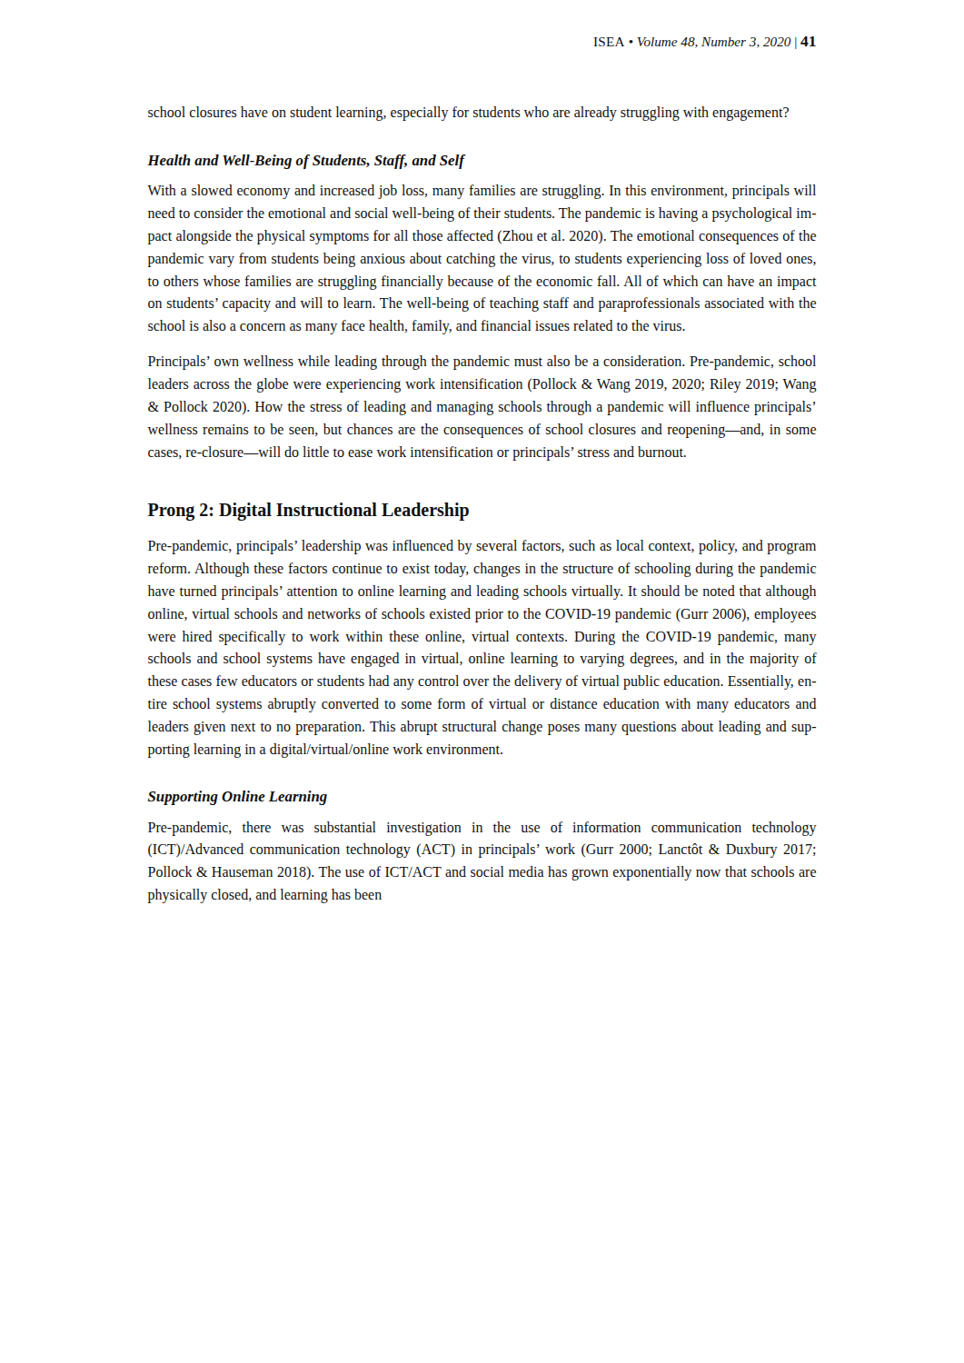ISEA • Volume 48, Number 3, 2020 | 41
school closures have on student learning, especially for students who are already struggling with engagement?
Health and Well-Being of Students, Staff, and Self
With a slowed economy and increased job loss, many families are struggling. In this environment, principals will need to consider the emotional and social well-being of their students. The pandemic is having a psychological impact alongside the physical symptoms for all those affected (Zhou et al. 2020). The emotional consequences of the pandemic vary from students being anxious about catching the virus, to students experiencing loss of loved ones, to others whose families are struggling financially because of the economic fall. All of which can have an impact on students’ capacity and will to learn. The well-being of teaching staff and paraprofessionals associated with the school is also a concern as many face health, family, and financial issues related to the virus.
Principals’ own wellness while leading through the pandemic must also be a consideration. Pre-pandemic, school leaders across the globe were experiencing work intensification (Pollock & Wang 2019, 2020; Riley 2019; Wang & Pollock 2020). How the stress of leading and managing schools through a pandemic will influence principals’ wellness remains to be seen, but chances are the consequences of school closures and reopening—and, in some cases, re-closure—will do little to ease work intensification or principals’ stress and burnout.
Prong 2: Digital Instructional Leadership
Pre-pandemic, principals’ leadership was influenced by several factors, such as local context, policy, and program reform. Although these factors continue to exist today, changes in the structure of schooling during the pandemic have turned principals’ attention to online learning and leading schools virtually. It should be noted that although online, virtual schools and networks of schools existed prior to the COVID-19 pandemic (Gurr 2006), employees were hired specifically to work within these online, virtual contexts. During the COVID-19 pandemic, many schools and school systems have engaged in virtual, online learning to varying degrees, and in the majority of these cases few educators or students had any control over the delivery of virtual public education. Essentially, entire school systems abruptly converted to some form of virtual or distance education with many educators and leaders given next to no preparation. This abrupt structural change poses many questions about leading and supporting learning in a digital/virtual/online work environment.
Supporting Online Learning
Pre-pandemic, there was substantial investigation in the use of information communication technology (ICT)/Advanced communication technology (ACT) in principals’ work (Gurr 2000; Lanctôt & Duxbury 2017; Pollock & Hauseman 2018). The use of ICT/ACT and social media has grown exponentially now that schools are physically closed, and learning has been